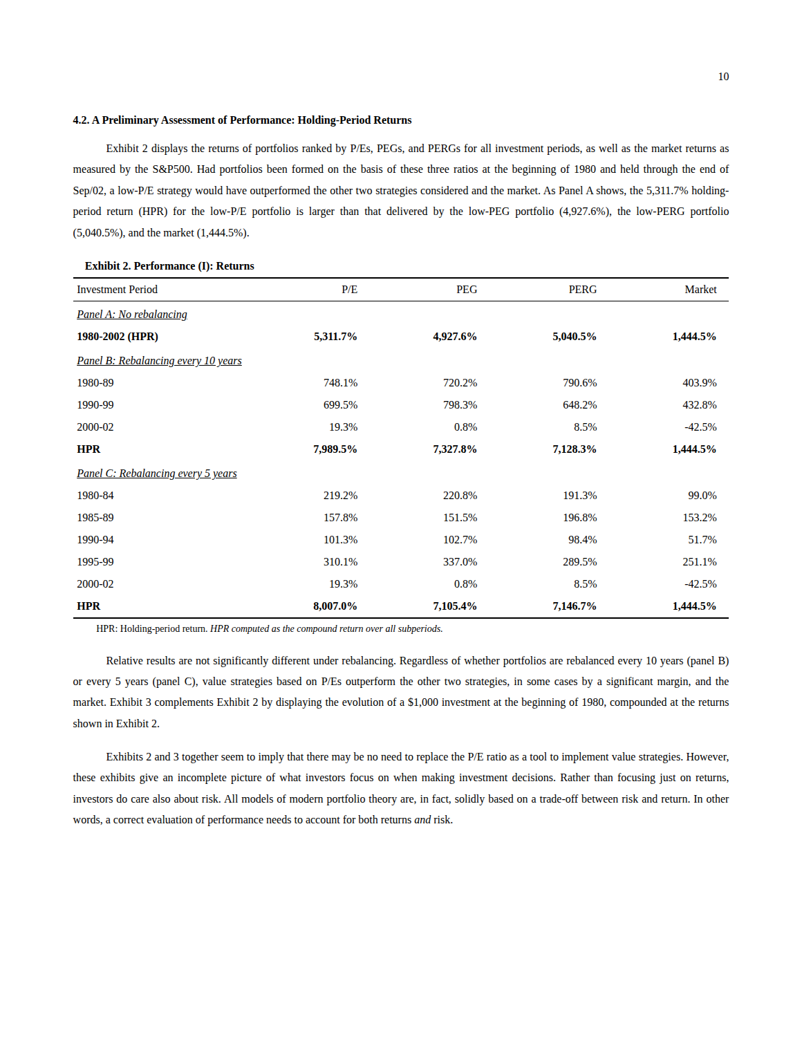10
4.2. A Preliminary Assessment of Performance: Holding-Period Returns
Exhibit 2 displays the returns of portfolios ranked by P/Es, PEGs, and PERGs for all investment periods, as well as the market returns as measured by the S&P500. Had portfolios been formed on the basis of these three ratios at the beginning of 1980 and held through the end of Sep/02, a low-P/E strategy would have outperformed the other two strategies considered and the market. As Panel A shows, the 5,311.7% holding-period return (HPR) for the low-P/E portfolio is larger than that delivered by the low-PEG portfolio (4,927.6%), the low-PERG portfolio (5,040.5%), and the market (1,444.5%).
Exhibit 2. Performance (I): Returns
| Investment Period | P/E | PEG | PERG | Market |
| --- | --- | --- | --- | --- |
| Panel A: No rebalancing |
| 1980-2002 (HPR) | 5,311.7% | 4,927.6% | 5,040.5% | 1,444.5% |
| Panel B: Rebalancing every 10 years |
| 1980-89 | 748.1% | 720.2% | 790.6% | 403.9% |
| 1990-99 | 699.5% | 798.3% | 648.2% | 432.8% |
| 2000-02 | 19.3% | 0.8% | 8.5% | -42.5% |
| HPR | 7,989.5% | 7,327.8% | 7,128.3% | 1,444.5% |
| Panel C: Rebalancing every 5 years |
| 1980-84 | 219.2% | 220.8% | 191.3% | 99.0% |
| 1985-89 | 157.8% | 151.5% | 196.8% | 153.2% |
| 1990-94 | 101.3% | 102.7% | 98.4% | 51.7% |
| 1995-99 | 310.1% | 337.0% | 289.5% | 251.1% |
| 2000-02 | 19.3% | 0.8% | 8.5% | -42.5% |
| HPR | 8,007.0% | 7,105.4% | 7,146.7% | 1,444.5% |
HPR: Holding-period return. HPR computed as the compound return over all subperiods.
Relative results are not significantly different under rebalancing. Regardless of whether portfolios are rebalanced every 10 years (panel B) or every 5 years (panel C), value strategies based on P/Es outperform the other two strategies, in some cases by a significant margin, and the market. Exhibit 3 complements Exhibit 2 by displaying the evolution of a $1,000 investment at the beginning of 1980, compounded at the returns shown in Exhibit 2.
Exhibits 2 and 3 together seem to imply that there may be no need to replace the P/E ratio as a tool to implement value strategies. However, these exhibits give an incomplete picture of what investors focus on when making investment decisions. Rather than focusing just on returns, investors do care also about risk. All models of modern portfolio theory are, in fact, solidly based on a trade-off between risk and return. In other words, a correct evaluation of performance needs to account for both returns and risk.